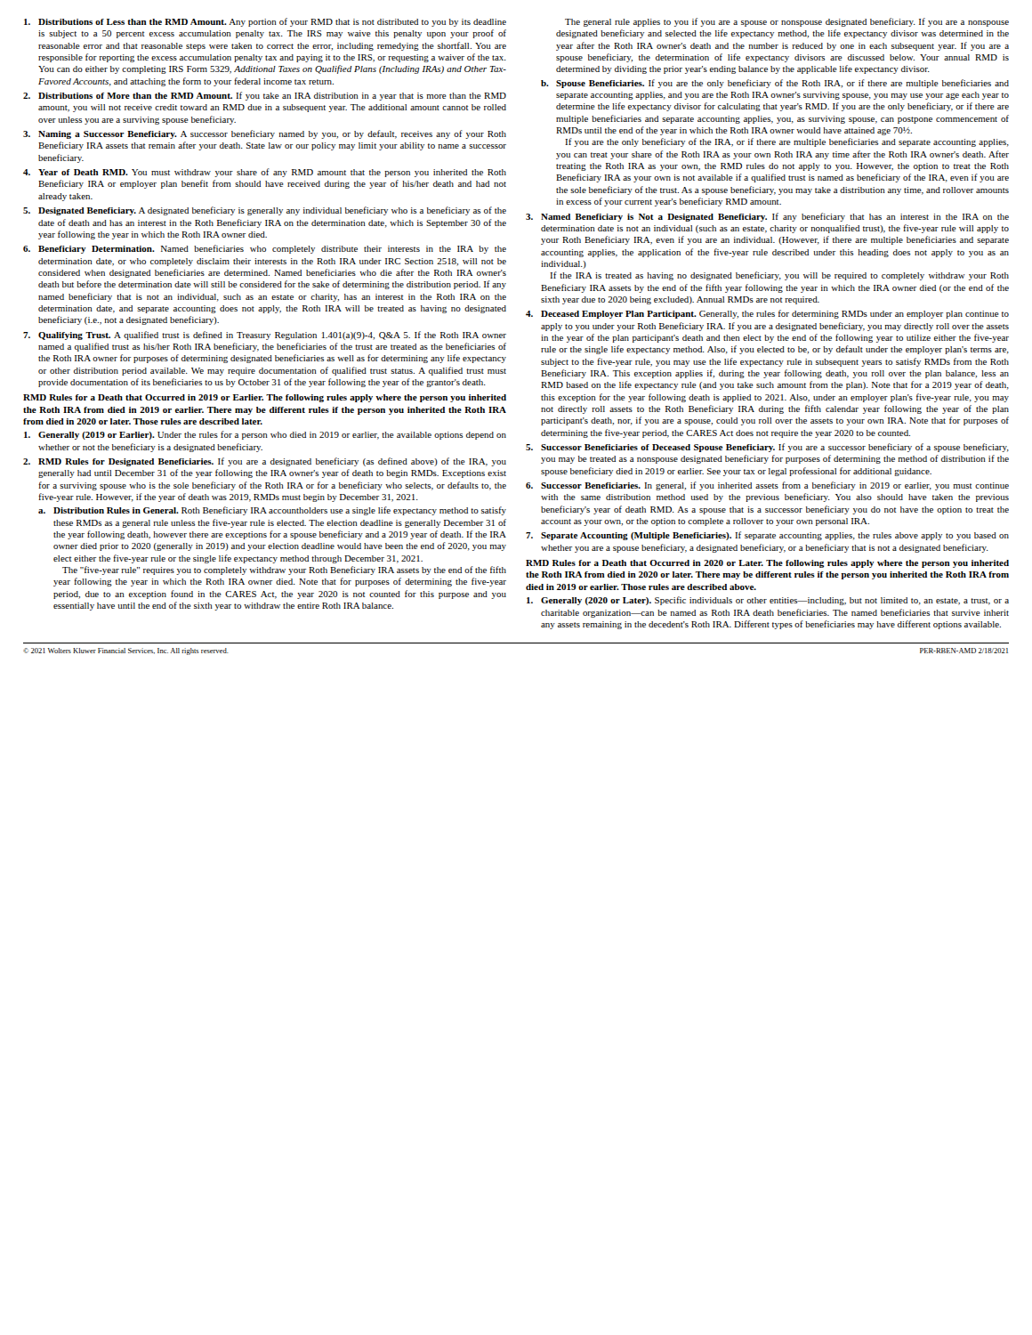Distributions of Less than the RMD Amount. Any portion of your RMD that is not distributed to you by its deadline is subject to a 50 percent excess accumulation penalty tax. The IRS may waive this penalty upon your proof of reasonable error and that reasonable steps were taken to correct the error, including remedying the shortfall. You are responsible for reporting the excess accumulation penalty tax and paying it to the IRS, or requesting a waiver of the tax. You can do either by completing IRS Form 5329, Additional Taxes on Qualified Plans (Including IRAs) and Other Tax-Favored Accounts, and attaching the form to your federal income tax return.
Distributions of More than the RMD Amount. If you take an IRA distribution in a year that is more than the RMD amount, you will not receive credit toward an RMD due in a subsequent year. The additional amount cannot be rolled over unless you are a surviving spouse beneficiary.
Naming a Successor Beneficiary. A successor beneficiary named by you, or by default, receives any of your Roth Beneficiary IRA assets that remain after your death. State law or our policy may limit your ability to name a successor beneficiary.
Year of Death RMD. You must withdraw your share of any RMD amount that the person you inherited the Roth Beneficiary IRA or employer plan benefit from should have received during the year of his/her death and had not already taken.
Designated Beneficiary. A designated beneficiary is generally any individual beneficiary who is a beneficiary as of the date of death and has an interest in the Roth Beneficiary IRA on the determination date, which is September 30 of the year following the year in which the Roth IRA owner died.
Beneficiary Determination. Named beneficiaries who completely distribute their interests in the IRA by the determination date, or who completely disclaim their interests in the Roth IRA under IRC Section 2518, will not be considered when designated beneficiaries are determined. Named beneficiaries who die after the Roth IRA owner's death but before the determination date will still be considered for the sake of determining the distribution period. If any named beneficiary that is not an individual, such as an estate or charity, has an interest in the Roth IRA on the determination date, and separate accounting does not apply, the Roth IRA will be treated as having no designated beneficiary (i.e., not a designated beneficiary).
Qualifying Trust. A qualified trust is defined in Treasury Regulation 1.401(a)(9)-4, Q&A 5. If the Roth IRA owner named a qualified trust as his/her Roth IRA beneficiary, the beneficiaries of the trust are treated as the beneficiaries of the Roth IRA owner for purposes of determining designated beneficiaries as well as for determining any life expectancy or other distribution period available. We may require documentation of qualified trust status. A qualified trust must provide documentation of its beneficiaries to us by October 31 of the year following the year of the grantor's death.
RMD Rules for a Death that Occurred in 2019 or Earlier. The following rules apply where the person you inherited the Roth IRA from died in 2019 or earlier. There may be different rules if the person you inherited the Roth IRA from died in 2020 or later. Those rules are described later.
Generally (2019 or Earlier). Under the rules for a person who died in 2019 or earlier, the available options depend on whether or not the beneficiary is a designated beneficiary.
RMD Rules for Designated Beneficiaries. If you are a designated beneficiary (as defined above) of the IRA, you generally had until December 31 of the year following the IRA owner's year of death to begin RMDs. Exceptions exist for a surviving spouse who is the sole beneficiary of the Roth IRA or for a beneficiary who selects, or defaults to, the five-year rule. However, if the year of death was 2019, RMDs must begin by December 31, 2021.
Distribution Rules in General. Roth Beneficiary IRA accountholders use a single life expectancy method to satisfy these RMDs as a general rule unless the five-year rule is elected. The election deadline is generally December 31 of the year following death, however there are exceptions for a spouse beneficiary and a 2019 year of death. If the IRA owner died prior to 2020 (generally in 2019) and your election deadline would have been the end of 2020, you may elect either the five-year rule or the single life expectancy method through December 31, 2021.
The "five-year rule" requires you to completely withdraw your Roth Beneficiary IRA assets by the end of the fifth year following the year in which the Roth IRA owner died. Note that for purposes of determining the five-year period, due to an exception found in the CARES Act, the year 2020 is not counted for this purpose and you essentially have until the end of the sixth year to withdraw the entire Roth IRA balance.
The general rule applies to you if you are a spouse or nonspouse designated beneficiary. If you are a nonspouse designated beneficiary and selected the life expectancy method, the life expectancy divisor was determined in the year after the Roth IRA owner's death and the number is reduced by one in each subsequent year. If you are a spouse beneficiary, the determination of life expectancy divisors are discussed below. Your annual RMD is determined by dividing the prior year's ending balance by the applicable life expectancy divisor.
Spouse Beneficiaries. If you are the only beneficiary of the Roth IRA, or if there are multiple beneficiaries and separate accounting applies, and you are the Roth IRA owner's surviving spouse, you may use your age each year to determine the life expectancy divisor for calculating that year's RMD. If you are the only beneficiary, or if there are multiple beneficiaries and separate accounting applies, you, as surviving spouse, can postpone commencement of RMDs until the end of the year in which the Roth IRA owner would have attained age 70½.
If you are the only beneficiary of the IRA, or if there are multiple beneficiaries and separate accounting applies, you can treat your share of the Roth IRA as your own Roth IRA any time after the Roth IRA owner's death. After treating the Roth IRA as your own, the RMD rules do not apply to you. However, the option to treat the Roth Beneficiary IRA as your own is not available if a qualified trust is named as beneficiary of the IRA, even if you are the sole beneficiary of the trust. As a spouse beneficiary, you may take a distribution any time, and rollover amounts in excess of your current year's beneficiary RMD amount.
Named Beneficiary is Not a Designated Beneficiary. If any beneficiary that has an interest in the IRA on the determination date is not an individual (such as an estate, charity or nonqualified trust), the five-year rule will apply to your Roth Beneficiary IRA, even if you are an individual. (However, if there are multiple beneficiaries and separate accounting applies, the application of the five-year rule described under this heading does not apply to you as an individual.)
If the IRA is treated as having no designated beneficiary, you will be required to completely withdraw your Roth Beneficiary IRA assets by the end of the fifth year following the year in which the IRA owner died (or the end of the sixth year due to 2020 being excluded). Annual RMDs are not required.
Deceased Employer Plan Participant. Generally, the rules for determining RMDs under an employer plan continue to apply to you under your Roth Beneficiary IRA. If you are a designated beneficiary, you may directly roll over the assets in the year of the plan participant's death and then elect by the end of the following year to utilize either the five-year rule or the single life expectancy method. Also, if you elected to be, or by default under the employer plan's terms are, subject to the five-year rule, you may use the life expectancy rule in subsequent years to satisfy RMDs from the Roth Beneficiary IRA. This exception applies if, during the year following death, you roll over the plan balance, less an RMD based on the life expectancy rule (and you take such amount from the plan). Note that for a 2019 year of death, this exception for the year following death is applied to 2021. Also, under an employer plan's five-year rule, you may not directly roll assets to the Roth Beneficiary IRA during the fifth calendar year following the year of the plan participant's death, nor, if you are a spouse, could you roll over the assets to your own IRA. Note that for purposes of determining the five-year period, the CARES Act does not require the year 2020 to be counted.
Successor Beneficiaries of Deceased Spouse Beneficiary. If you are a successor beneficiary of a spouse beneficiary, you may be treated as a nonspouse designated beneficiary for purposes of determining the method of distribution if the spouse beneficiary died in 2019 or earlier. See your tax or legal professional for additional guidance.
Successor Beneficiaries. In general, if you inherited assets from a beneficiary in 2019 or earlier, you must continue with the same distribution method used by the previous beneficiary. You also should have taken the previous beneficiary's year of death RMD. As a spouse that is a successor beneficiary you do not have the option to treat the account as your own, or the option to complete a rollover to your own personal IRA.
Separate Accounting (Multiple Beneficiaries). If separate accounting applies, the rules above apply to you based on whether you are a spouse beneficiary, a designated beneficiary, or a beneficiary that is not a designated beneficiary.
RMD Rules for a Death that Occurred in 2020 or Later. The following rules apply where the person you inherited the Roth IRA from died in 2020 or later. There may be different rules if the person you inherited the Roth IRA from died in 2019 or earlier. Those rules are described above.
Generally (2020 or Later). Specific individuals or other entities—including, but not limited to, an estate, a trust, or a charitable organization—can be named as Roth IRA death beneficiaries. The named beneficiaries that survive inherit any assets remaining in the decedent's Roth IRA. Different types of beneficiaries may have different options available.
© 2021 Wolters Kluwer Financial Services, Inc. All rights reserved. PER-RBEN-AMD 2/18/2021